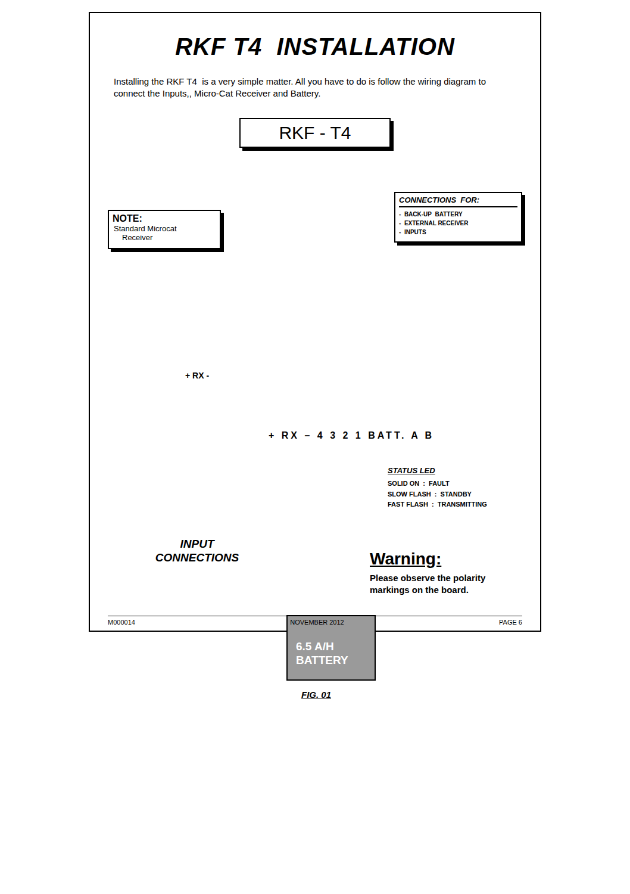RKF T4 INSTALLATION
Installing the RKF T4 is a very simple matter. All you have to do is follow the wiring diagram to connect the Inputs,, Micro-Cat Receiver and Battery.
RKF - T4
CONNECTIONS FOR:
- BACK-UP BATTERY
- EXTERNAL RECEIVER
- INPUTS
NOTE:
Standard Microcat Receiver
+ RX -
+ RX – 4 3 2 1 BATT. A B
STATUS LED
SOLID ON : FAULT
SLOW FLASH : STANDBY
FAST FLASH : TRANSMITTING
INPUT
CONNECTIONS
Warning:
Please observe the polarity
markings on the board.
6.5 A/H
BATTERY
FIG. 01
M000014 NOVEMBER 2012 PAGE 6